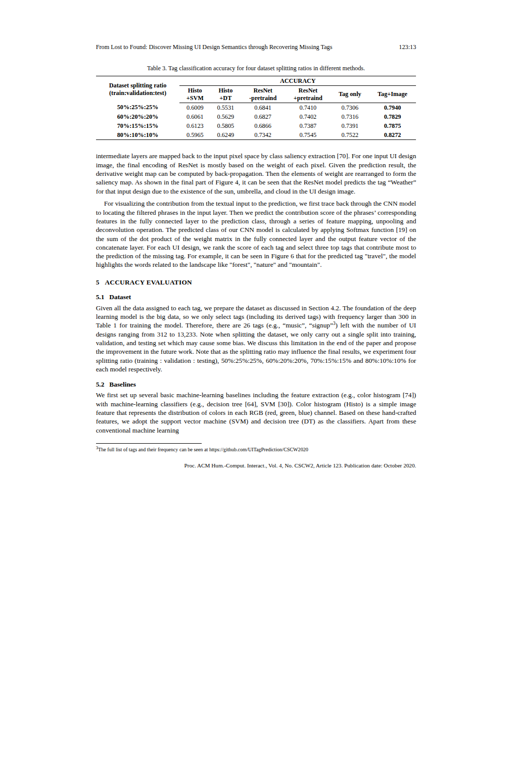From Lost to Found: Discover Missing UI Design Semantics through Recovering Missing Tags 123:13
Table 3. Tag classification accuracy for four dataset splitting ratios in different methods.
| Dataset splitting ratio (train:validation:test) | ACCURACY |
| --- | --- |
| Histo +SVM | Histo +DT | ResNet -pretraind | ResNet +pretraind | Tag only | Tag+Image |
| 50%:25%:25% | 0.6009 | 0.5531 | 0.6841 | 0.7410 | 0.7306 | 0.7940 |
| 60%:20%:20% | 0.6061 | 0.5629 | 0.6827 | 0.7402 | 0.7316 | 0.7829 |
| 70%:15%:15% | 0.6123 | 0.5805 | 0.6866 | 0.7387 | 0.7391 | 0.7875 |
| 80%:10%:10% | 0.5965 | 0.6249 | 0.7342 | 0.7545 | 0.7522 | 0.8272 |
intermediate layers are mapped back to the input pixel space by class saliency extraction [70]. For one input UI design image, the final encoding of ResNet is mostly based on the weight of each pixel. Given the prediction result, the derivative weight map can be computed by back-propagation. Then the elements of weight are rearranged to form the saliency map. As shown in the final part of Figure 4, it can be seen that the ResNet model predicts the tag “Weather” for that input design due to the existence of the sun, umbrella, and cloud in the UI design image.
For visualizing the contribution from the textual input to the prediction, we first trace back through the CNN model to locating the filtered phrases in the input layer. Then we predict the contribution score of the phrases’ corresponding features in the fully connected layer to the prediction class, through a series of feature mapping, unpooling and deconvolution operation. The predicted class of our CNN model is calculated by applying Softmax function [19] on the sum of the dot product of the weight matrix in the fully connected layer and the output feature vector of the concatenate layer. For each UI design, we rank the score of each tag and select three top tags that contribute most to the prediction of the missing tag. For example, it can be seen in Figure 6 that for the predicted tag "travel", the model highlights the words related to the landscape like "forest", "nature" and "mountain".
5 ACCURACY EVALUATION
5.1 Dataset
Given all the data assigned to each tag, we prepare the dataset as discussed in Section 4.2. The foundation of the deep learning model is the big data, so we only select tags (including its derived tags) with frequency larger than 300 in Table 1 for training the model. Therefore, there are 26 tags (e.g., “music”, “signup”3) left with the number of UI designs ranging from 312 to 13,233. Note when splitting the dataset, we only carry out a single split into training, validation, and testing set which may cause some bias. We discuss this limitation in the end of the paper and propose the improvement in the future work. Note that as the splitting ratio may influence the final results, we experiment four splitting ratio (training : validation : testing), 50%:25%:25%, 60%:20%:20%, 70%:15%:15% and 80%:10%:10% for each model respectively.
5.2 Baselines
We first set up several basic machine-learning baselines including the feature extraction (e.g., color histogram [74]) with machine-learning classifiers (e.g., decision tree [64], SVM [30]). Color histogram (Histo) is a simple image feature that represents the distribution of colors in each RGB (red, green, blue) channel. Based on these hand-crafted features, we adopt the support vector machine (SVM) and decision tree (DT) as the classifiers. Apart from these conventional machine learning
3The full list of tags and their frequency can be seen at https://github.com/UITagPrediction/CSCW2020
Proc. ACM Hum.-Comput. Interact., Vol. 4, No. CSCW2, Article 123. Publication date: October 2020.